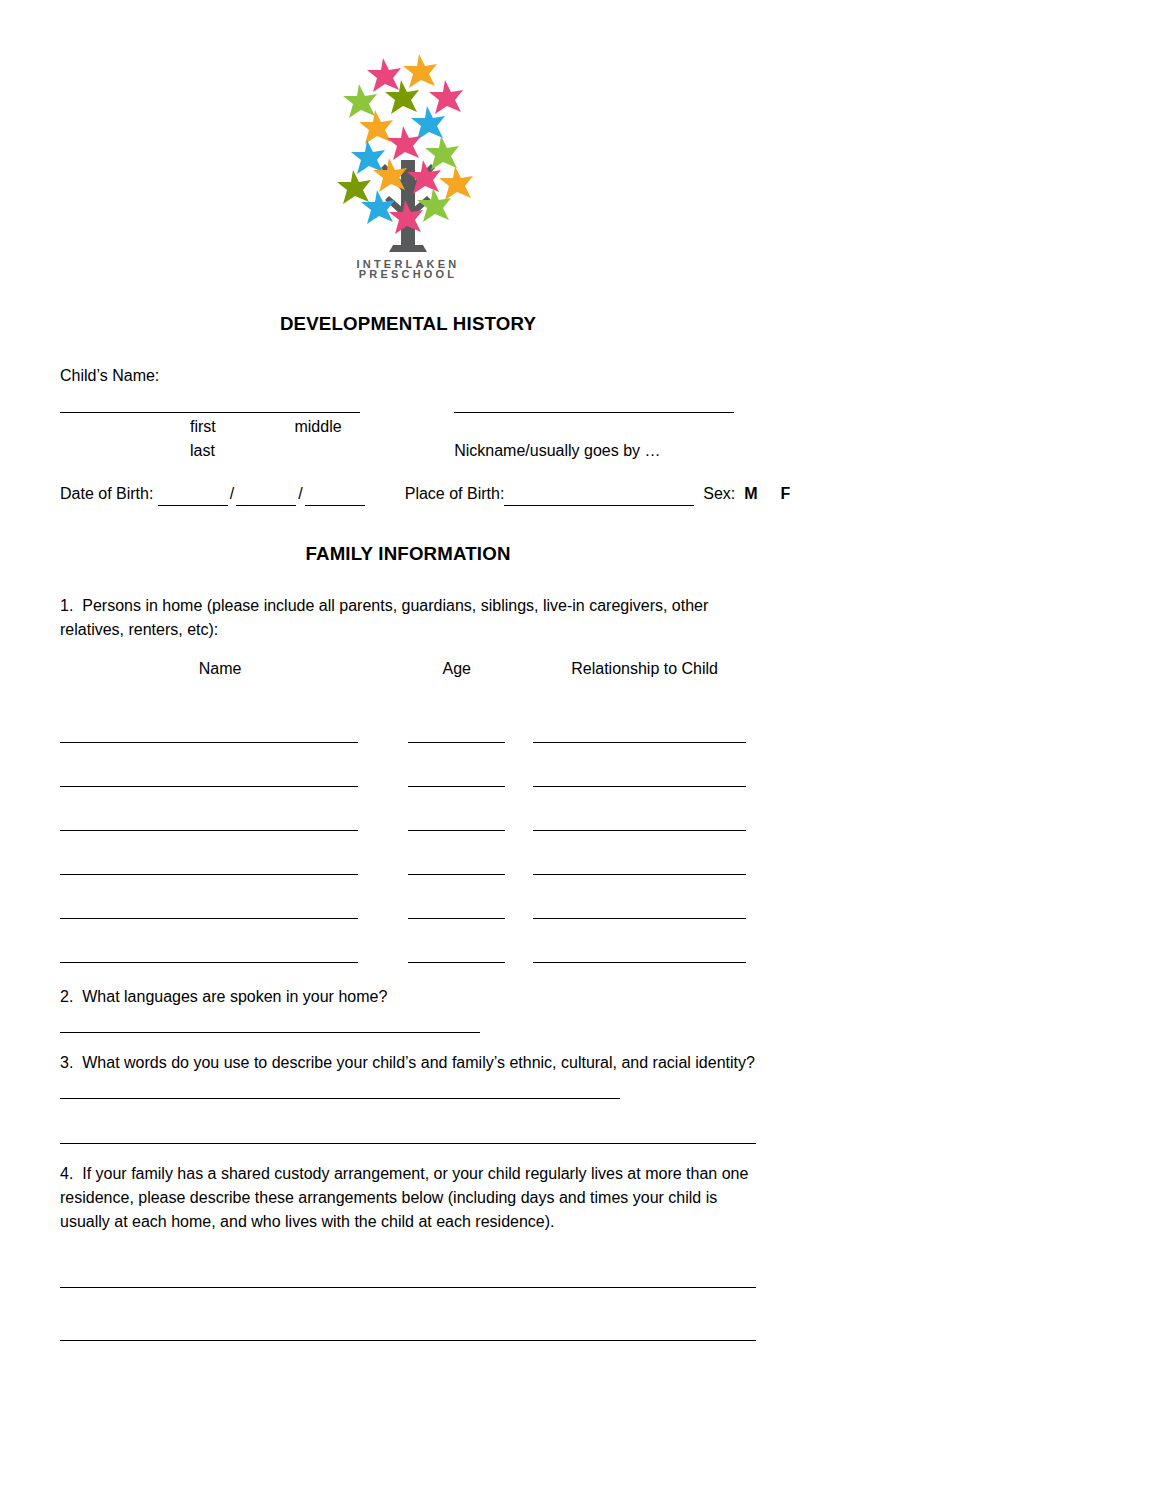INTERLAKEN PRESCHOOL
DEVELOPMENTAL HISTORY
Child’s Name:
first middle last Nickname/usually goes by …
Date of Birth: / / Place of Birth: Sex: M F
FAMILY INFORMATION
1. Persons in home (please include all parents, guardians, siblings, live-in caregivers, other relatives, renters, etc):
| Name | Age | Relationship to Child |
| --- | --- | --- |
2. What languages are spoken in your home?
3. What words do you use to describe your child’s and family’s ethnic, cultural, and racial identity?
4. If your family has a shared custody arrangement, or your child regularly lives at more than one residence, please describe these arrangements below (including days and times your child is usually at each home, and who lives with the child at each residence).